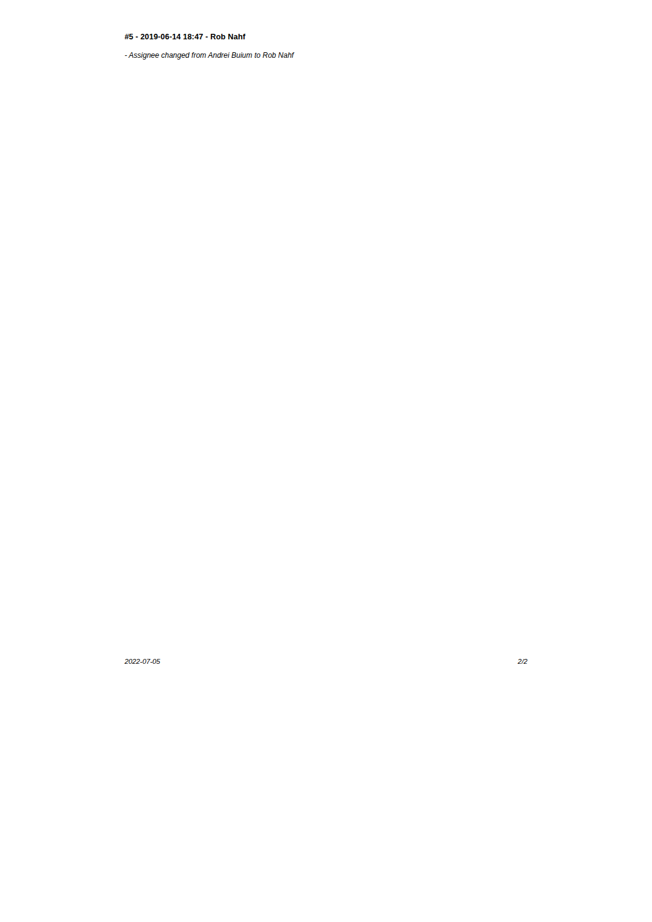#5 - 2019-06-14 18:47 - Rob Nahf
- Assignee changed from Andrei Buium to Rob Nahf
2022-07-05 2/2